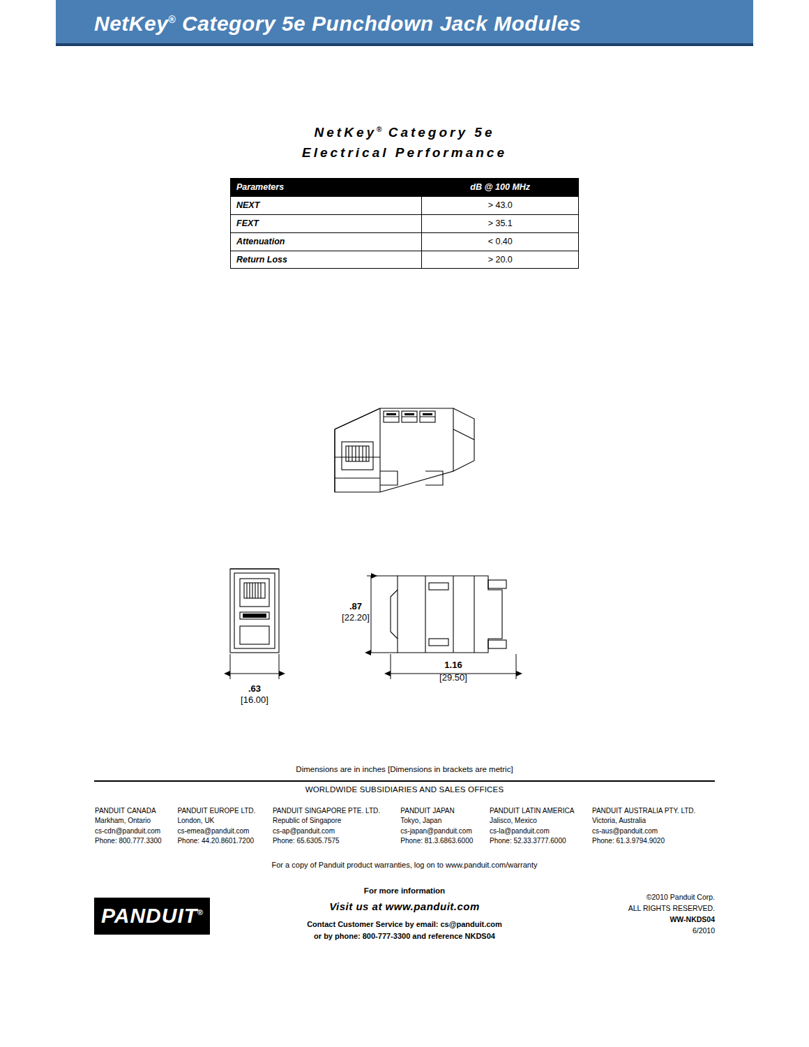NetKey® Category 5e Punchdown Jack Modules
NetKey® Category 5e
Electrical Performance
| Parameters | dB @ 100 MHz |
| --- | --- |
| NEXT | > 43.0 |
| FEXT | > 35.1 |
| Attenuation | < 0.40 |
| Return Loss | > 20.0 |
.63 [16.00] .87 [22.20] 1.16 [29.50]
Dimensions are in inches [Dimensions in brackets are metric]
WORLDWIDE SUBSIDIARIES AND SALES OFFICES
| PANDUIT CANADA Markham, Ontario cs-cdn@panduit.com Phone: 800.777.3300 | PANDUIT EUROPE LTD. London, UK cs-emea@panduit.com Phone: 44.20.8601.7200 | PANDUIT SINGAPORE PTE. LTD. Republic of Singapore cs-ap@panduit.com Phone: 65.6305.7575 | PANDUIT JAPAN Tokyo, Japan cs-japan@panduit.com Phone: 81.3.6863.6000 | PANDUIT LATIN AMERICA Jalisco, Mexico cs-la@panduit.com Phone: 52.33.3777.6000 | PANDUIT AUSTRALIA PTY. LTD. Victoria, Australia cs-aus@panduit.com Phone: 61.3.9794.9020 |
For a copy of Panduit product warranties, log on to www.panduit.com/warranty
PANDUIT®
For more information
Visit us at www.panduit.com
Contact Customer Service by email: cs@panduit.com
or by phone: 800-777-3300 and reference NKDS04
©2010 Panduit Corp.
ALL RIGHTS RESERVED.
WW-NKDS04
6/2010